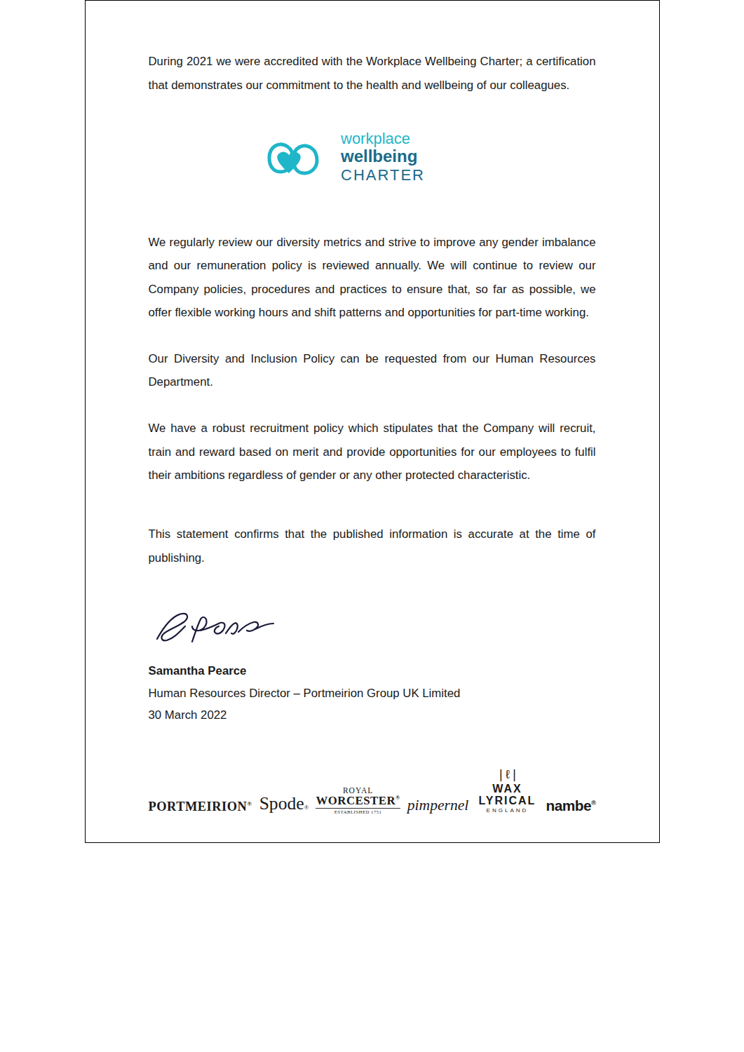During 2021 we were accredited with the Workplace Wellbeing Charter; a certification that demonstrates our commitment to the health and wellbeing of our colleagues.
workplace wellbeing CHARTER
We regularly review our diversity metrics and strive to improve any gender imbalance and our remuneration policy is reviewed annually. We will continue to review our Company policies, procedures and practices to ensure that, so far as possible, we offer flexible working hours and shift patterns and opportunities for part-time working.
Our Diversity and Inclusion Policy can be requested from our Human Resources Department.
We have a robust recruitment policy which stipulates that the Company will recruit, train and reward based on merit and provide opportunities for our employees to fulfil their ambitions regardless of gender or any other protected characteristic.
This statement confirms that the published information is accurate at the time of publishing.
Samantha Pearce
Human Resources Director – Portmeirion Group UK Limited
30 March 2022
PORTMEIRION®
Spode®
ROYAL WORCESTER® ESTABLISHED 1751
pimpernel
|ℓ| WAX LYRICAL ENGLAND
nambe®